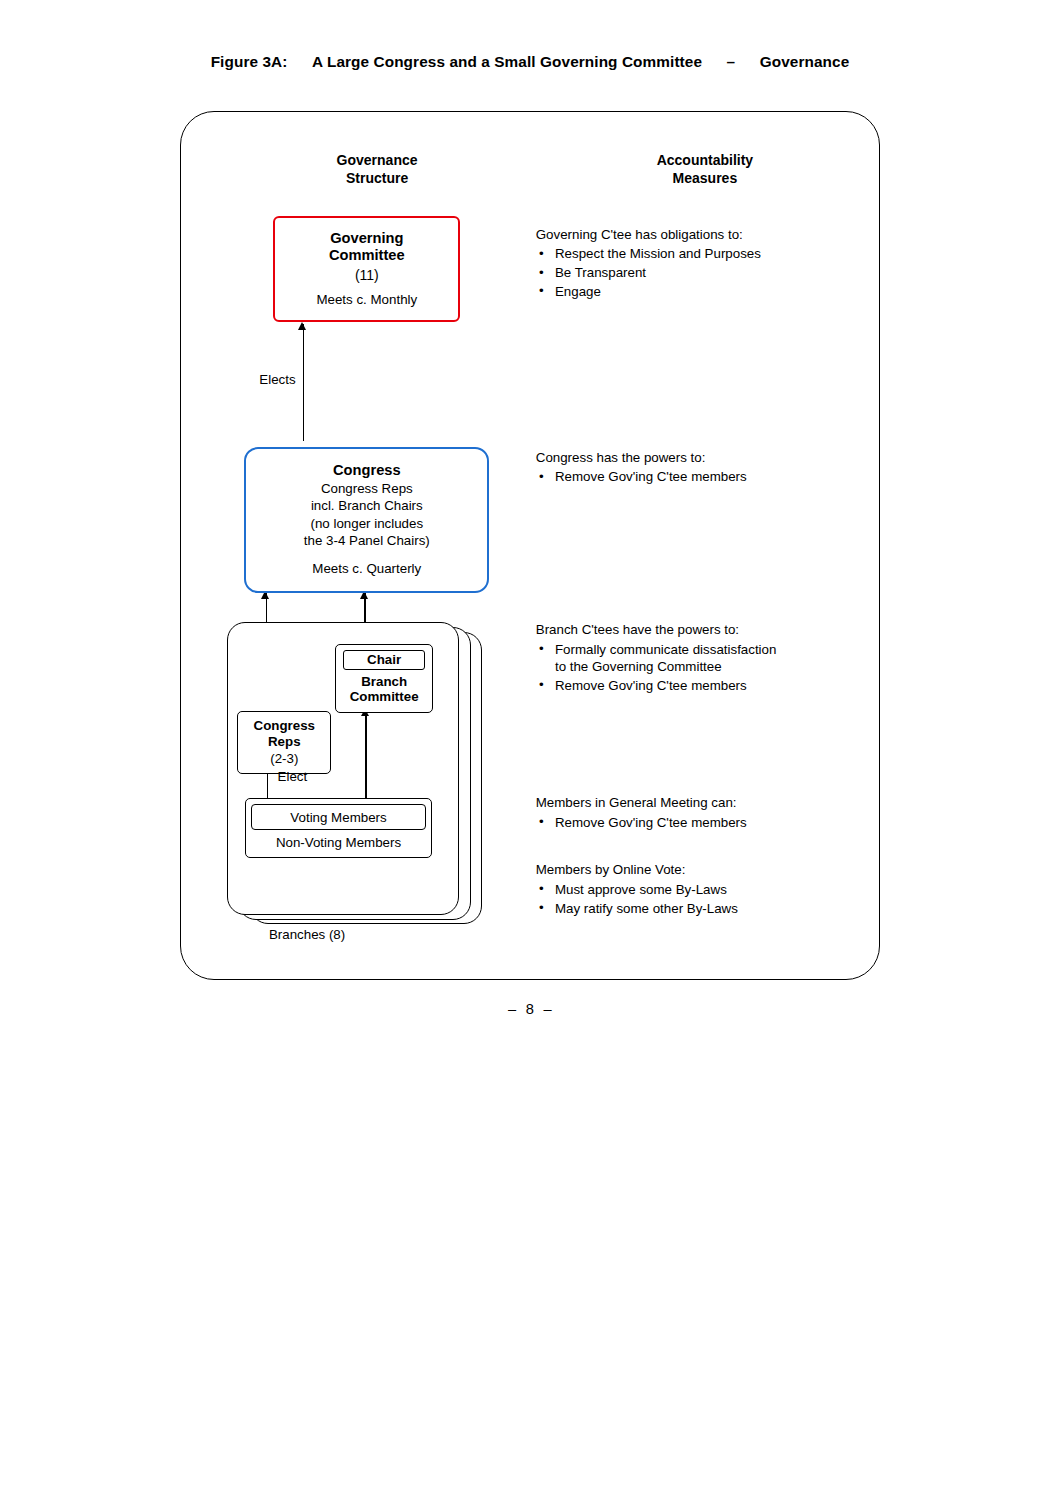Figure 3A: A Large Congress and a Small Governing Committee – Governance
Governance
Structure
Accountability
Measures
Governing
Committee
(11)
Meets c. Monthly
Elects
Congress
Congress Reps
incl. Branch Chairs
(no longer includes
the 3-4 Panel Chairs)
Meets c. Quarterly
Chair
Branch
Committee
Congress
Reps
(2-3)
Voting Members
Non-Voting Members
Elect
Branches (8)
Governing C'tee has obligations to:
Respect the Mission and Purposes
Be Transparent
Engage
Congress has the powers to:
Remove Gov'ing C'tee members
Branch C'tees have the powers to:
Formally communicate dissatisfactionto the Governing Committee
Remove Gov'ing C'tee members
Members in General Meeting can:
Remove Gov'ing C'tee members
Members by Online Vote:
Must approve some By-Laws
May ratify some other By-Laws
– 8 –